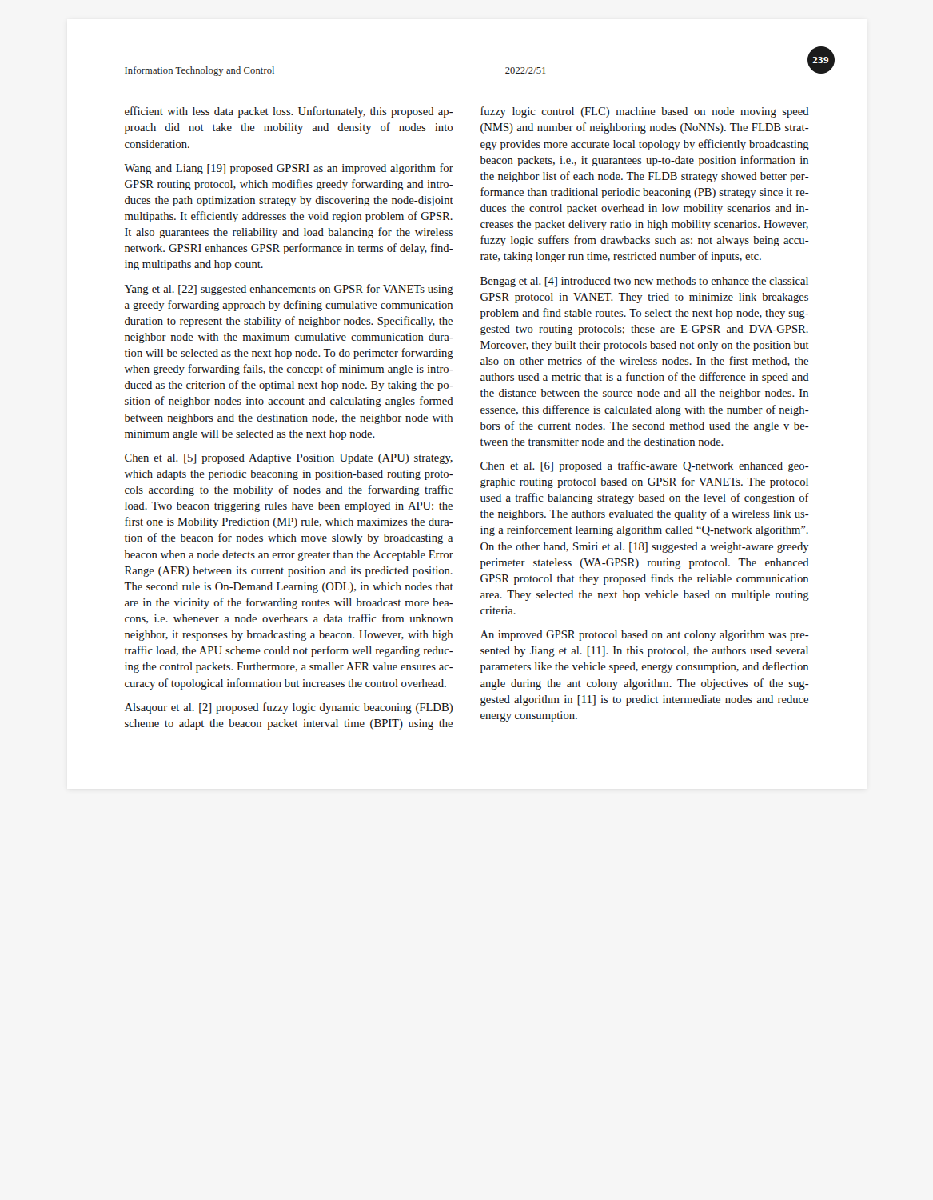239
Information Technology and Control
2022/2/51
efficient with less data packet loss. Unfortunately, this proposed approach did not take the mobility and density of nodes into consideration.
Wang and Liang [19] proposed GPSRI as an improved algorithm for GPSR routing protocol, which modifies greedy forwarding and introduces the path optimization strategy by discovering the node-disjoint multipaths. It efficiently addresses the void region problem of GPSR. It also guarantees the reliability and load balancing for the wireless network. GPSRI enhances GPSR performance in terms of delay, finding multipaths and hop count.
Yang et al. [22] suggested enhancements on GPSR for VANETs using a greedy forwarding approach by defining cumulative communication duration to represent the stability of neighbor nodes. Specifically, the neighbor node with the maximum cumulative communication duration will be selected as the next hop node. To do perimeter forwarding when greedy forwarding fails, the concept of minimum angle is introduced as the criterion of the optimal next hop node. By taking the position of neighbor nodes into account and calculating angles formed between neighbors and the destination node, the neighbor node with minimum angle will be selected as the next hop node.
Chen et al. [5] proposed Adaptive Position Update (APU) strategy, which adapts the periodic beaconing in position-based routing protocols according to the mobility of nodes and the forwarding traffic load. Two beacon triggering rules have been employed in APU: the first one is Mobility Prediction (MP) rule, which maximizes the duration of the beacon for nodes which move slowly by broadcasting a beacon when a node detects an error greater than the Acceptable Error Range (AER) between its current position and its predicted position. The second rule is On-Demand Learning (ODL), in which nodes that are in the vicinity of the forwarding routes will broadcast more beacons, i.e. whenever a node overhears a data traffic from unknown neighbor, it responses by broadcasting a beacon. However, with high traffic load, the APU scheme could not perform well regarding reducing the control packets. Furthermore, a smaller AER value ensures accuracy of topological information but increases the control overhead.
Alsaqour et al. [2] proposed fuzzy logic dynamic beaconing (FLDB) scheme to adapt the beacon packet interval time (BPIT) using the fuzzy logic control (FLC) machine based on node moving speed (NMS) and number of neighboring nodes (NoNNs). The FLDB strategy provides more accurate local topology by efficiently broadcasting beacon packets, i.e., it guarantees up-to-date position information in the neighbor list of each node. The FLDB strategy showed better performance than traditional periodic beaconing (PB) strategy since it reduces the control packet overhead in low mobility scenarios and increases the packet delivery ratio in high mobility scenarios. However, fuzzy logic suffers from drawbacks such as: not always being accurate, taking longer run time, restricted number of inputs, etc.
Bengag et al. [4] introduced two new methods to enhance the classical GPSR protocol in VANET. They tried to minimize link breakages problem and find stable routes. To select the next hop node, they suggested two routing protocols; these are E-GPSR and DVA-GPSR. Moreover, they built their protocols based not only on the position but also on other metrics of the wireless nodes. In the first method, the authors used a metric that is a function of the difference in speed and the distance between the source node and all the neighbor nodes. In essence, this difference is calculated along with the number of neighbors of the current nodes. The second method used the angle v between the transmitter node and the destination node.
Chen et al. [6] proposed a traffic-aware Q-network enhanced geographic routing protocol based on GPSR for VANETs. The protocol used a traffic balancing strategy based on the level of congestion of the neighbors. The authors evaluated the quality of a wireless link using a reinforcement learning algorithm called “Q-network algorithm”. On the other hand, Smiri et al. [18] suggested a weight-aware greedy perimeter stateless (WA-GPSR) routing protocol. The enhanced GPSR protocol that they proposed finds the reliable communication area. They selected the next hop vehicle based on multiple routing criteria.
An improved GPSR protocol based on ant colony algorithm was presented by Jiang et al. [11]. In this protocol, the authors used several parameters like the vehicle speed, energy consumption, and deflection angle during the ant colony algorithm. The objectives of the suggested algorithm in [11] is to predict intermediate nodes and reduce energy consumption.